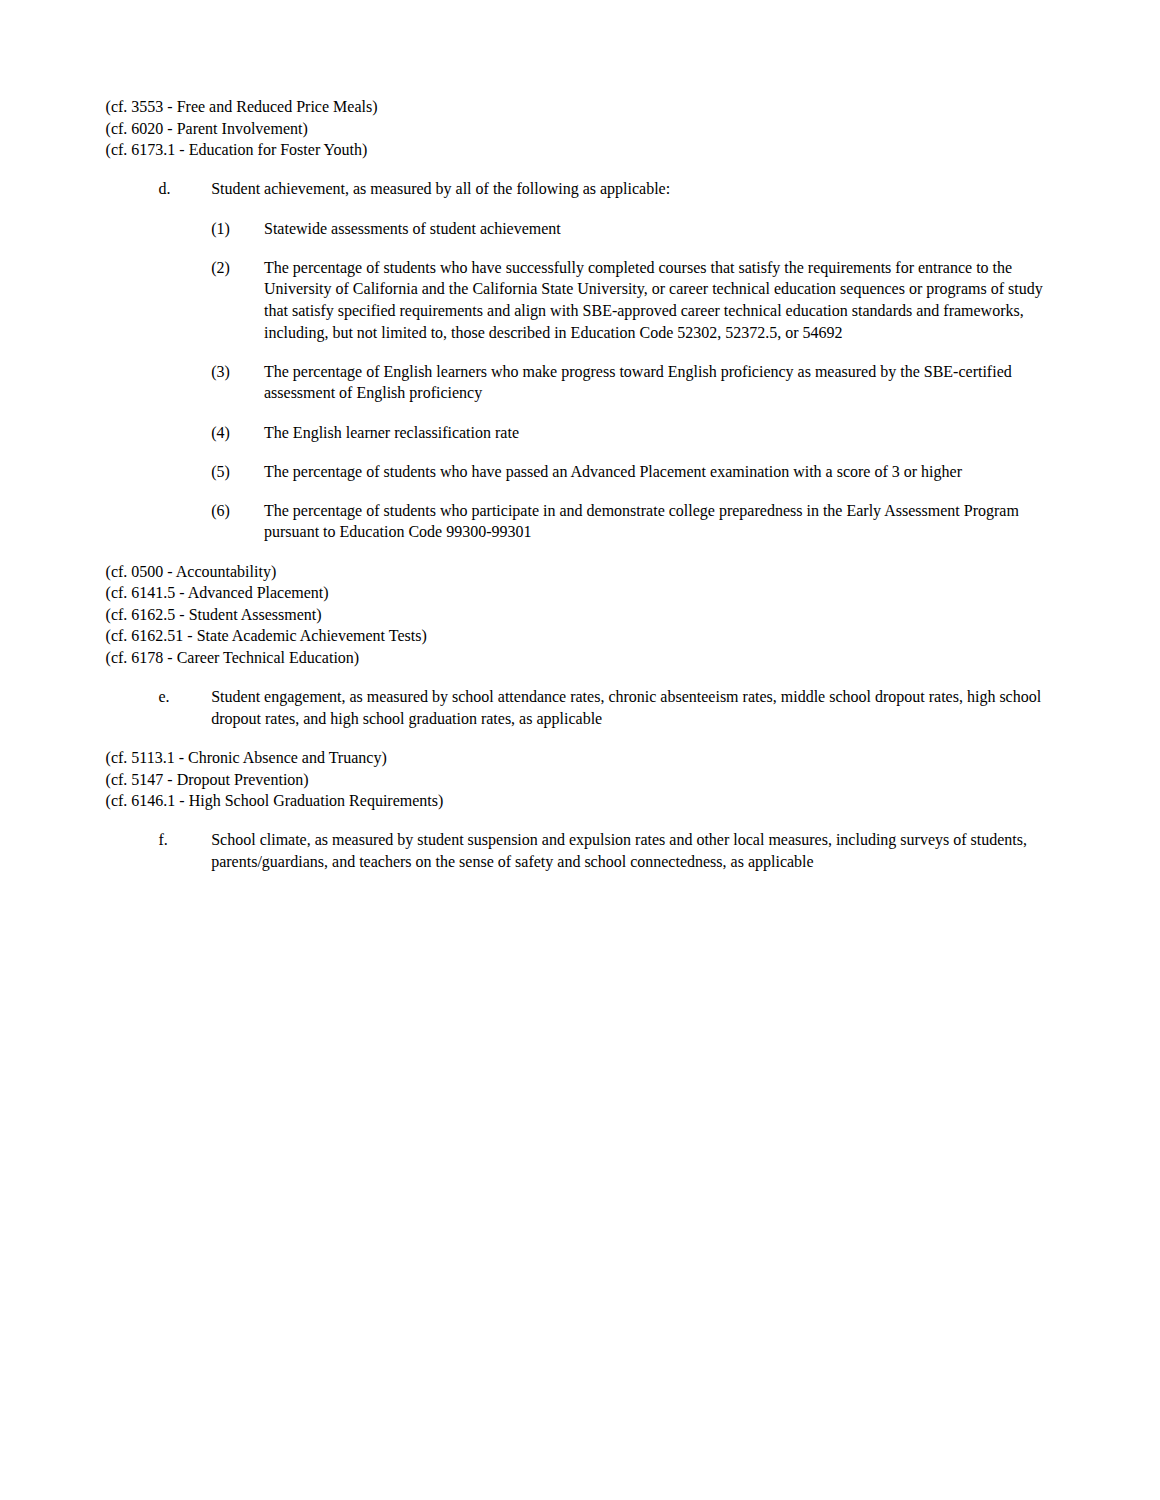(cf. 3553 - Free and Reduced Price Meals)
(cf. 6020 - Parent Involvement)
(cf. 6173.1 - Education for Foster Youth)
d.
Student achievement, as measured by all of the following as applicable:
(1)
Statewide assessments of student achievement
(2)
The percentage of students who have successfully completed courses that satisfy the requirements for entrance to the University of California and the California State University, or career technical education sequences or programs of study that satisfy specified requirements and align with SBE-approved career technical education standards and frameworks, including, but not limited to, those described in Education Code 52302, 52372.5, or 54692
(3)
The percentage of English learners who make progress toward English proficiency as measured by the SBE-certified assessment of English proficiency
(4)
The English learner reclassification rate
(5)
The percentage of students who have passed an Advanced Placement examination with a score of 3 or higher
(6)
The percentage of students who participate in and demonstrate college preparedness in the Early Assessment Program pursuant to Education Code 99300-99301
(cf. 0500 - Accountability)
(cf. 6141.5 - Advanced Placement)
(cf. 6162.5 - Student Assessment)
(cf. 6162.51 - State Academic Achievement Tests)
(cf. 6178 - Career Technical Education)
e.
Student engagement, as measured by school attendance rates, chronic absenteeism rates, middle school dropout rates, high school dropout rates, and high school graduation rates, as applicable
(cf. 5113.1 - Chronic Absence and Truancy)
(cf. 5147 - Dropout Prevention)
(cf. 6146.1 - High School Graduation Requirements)
f.
School climate, as measured by student suspension and expulsion rates and other local measures, including surveys of students, parents/guardians, and teachers on the sense of safety and school connectedness, as applicable